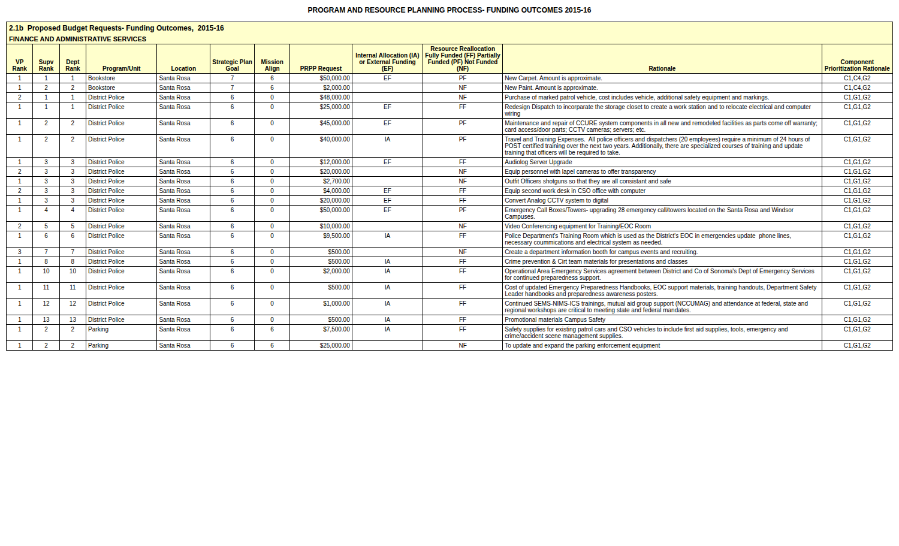PROGRAM AND RESOURCE PLANNING PROCESS- FUNDING OUTCOMES 2015-16
2.1b Proposed Budget Requests- Funding Outcomes, 2015-16
FINANCE AND ADMINISTRATIVE SERVICES
| VP Rank | Supv Rank | Dept Rank | Program/Unit | Location | Strategic Plan Goal | Mission Align | PRPP Request | Internal Allocation (IA) or External Funding (EF) | Resource Reallocation Fully Funded (FF) Partially Funded (PF) Not Funded (NF) | Rationale | Component Prioritization Rationale |
| --- | --- | --- | --- | --- | --- | --- | --- | --- | --- | --- | --- |
| 1 | 1 | 1 | Bookstore | Santa Rosa | 7 | 6 | $50,000.00 | EF | PF | New Carpet. Amount is approximate. | C1,C4,G2 |
| 1 | 2 | 2 | Bookstore | Santa Rosa | 7 | 6 | $2,000.00 | | NF | New Paint. Amount is approximate. | C1,C4,G2 |
| 2 | 1 | 1 | District Police | Santa Rosa | 6 | 0 | $48,000.00 | | NF | Purchase of marked patrol vehicle, cost includes vehicle, additional safety equipment and markings. | C1,G1,G2 |
| 1 | 1 | 1 | District Police | Santa Rosa | 6 | 0 | $25,000.00 | EF | FF | Redesign Dispatch to incorparate the storage closet to create a work station and to relocate electrical and computer wiring | C1,G1,G2 |
| 1 | 2 | 2 | District Police | Santa Rosa | 6 | 0 | $45,000.00 | EF | PF | Maintenance and repair of CCURE system components in all new and remodeled facilities as parts come off warranty; card access/door parts; CCTV cameras; servers; etc. | C1,G1,G2 |
| 1 | 2 | 2 | District Police | Santa Rosa | 6 | 0 | $40,000.00 | IA | PF | Travel and Training Expenses. All police officers and dispatchers (20 employees) require a minimum of 24 hours of POST certified training over the next two years. Additionally, there are specialized courses of training and update training that officers will be required to take. | C1,G1,G2 |
| 1 | 3 | 3 | District Police | Santa Rosa | 6 | 0 | $12,000.00 | EF | FF | Audiolog Server Upgrade | C1,G1,G2 |
| 2 | 3 | 3 | District Police | Santa Rosa | 6 | 0 | $20,000.00 | | NF | Equip personnel with lapel cameras to offer transparency | C1,G1,G2 |
| 1 | 3 | 3 | District Police | Santa Rosa | 6 | 0 | $2,700.00 | | NF | Outfit Officers shotguns so that they are all consistant and safe | C1,G1,G2 |
| 2 | 3 | 3 | District Police | Santa Rosa | 6 | 0 | $4,000.00 | EF | FF | Equip second work desk in CSO office with computer | C1,G1,G2 |
| 1 | 3 | 3 | District Police | Santa Rosa | 6 | 0 | $20,000.00 | EF | FF | Convert Analog CCTV system to digital | C1,G1,G2 |
| 1 | 4 | 4 | District Police | Santa Rosa | 6 | 0 | $50,000.00 | EF | PF | Emergency Call Boxes/Towers- upgrading 28 emergency call/towers located on the Santa Rosa and Windsor Campuses. | C1,G1,G2 |
| 2 | 5 | 5 | District Police | Santa Rosa | 6 | 0 | $10,000.00 | | NF | Video Conferencing equipment for Training/EOC Room | C1,G1,G2 |
| 1 | 6 | 6 | District Police | Santa Rosa | 6 | 0 | $9,500.00 | IA | FF | Police Department's Training Room which is used as the District's EOC in emergencies update phone lines, necessary coummications and electrical system as needed. | C1,G1,G2 |
| 3 | 7 | 7 | District Police | Santa Rosa | 6 | 0 | $500.00 | | NF | Create a department information booth for campus events and recruiting. | C1,G1,G2 |
| 1 | 8 | 8 | District Police | Santa Rosa | 6 | 0 | $500.00 | IA | FF | Crime prevention & Cirt team materials for presentations and classes | C1,G1,G2 |
| 1 | 10 | 10 | District Police | Santa Rosa | 6 | 0 | $2,000.00 | IA | FF | Operational Area Emergency Services agreement between District and Co of Sonoma's Dept of Emergency Services for continued preparedness support. | C1,G1,G2 |
| 1 | 11 | 11 | District Police | Santa Rosa | 6 | 0 | $500.00 | IA | FF | Cost of updated Emergency Preparedness Handbooks, EOC support materials, training handouts, Department Safety Leader handbooks and preparedness awareness posters. | C1,G1,G2 |
| 1 | 12 | 12 | District Police | Santa Rosa | 6 | 0 | $1,000.00 | IA | FF | Continued SEMS-NIMS-ICS trainings, mutual aid group support (NCCUMAG) and attendance at federal, state and regional workshops are critical to meeting state and federal mandates. | C1,G1,G2 |
| 1 | 13 | 13 | District Police | Santa Rosa | 6 | 0 | $500.00 | IA | FF | Promotional materials Campus Safety | C1,G1,G2 |
| 1 | 2 | 2 | Parking | Santa Rosa | 6 | 6 | $7,500.00 | IA | FF | Safety supplies for existing patrol cars and CSO vehicles to include first aid supplies, tools, emergency and crime/accident scene management supplies. | C1,G1,G2 |
| 1 | 2 | 2 | Parking | Santa Rosa | 6 | 6 | $25,000.00 | | NF | To update and expand the parking enforcement equipment | C1,G1,G2 |